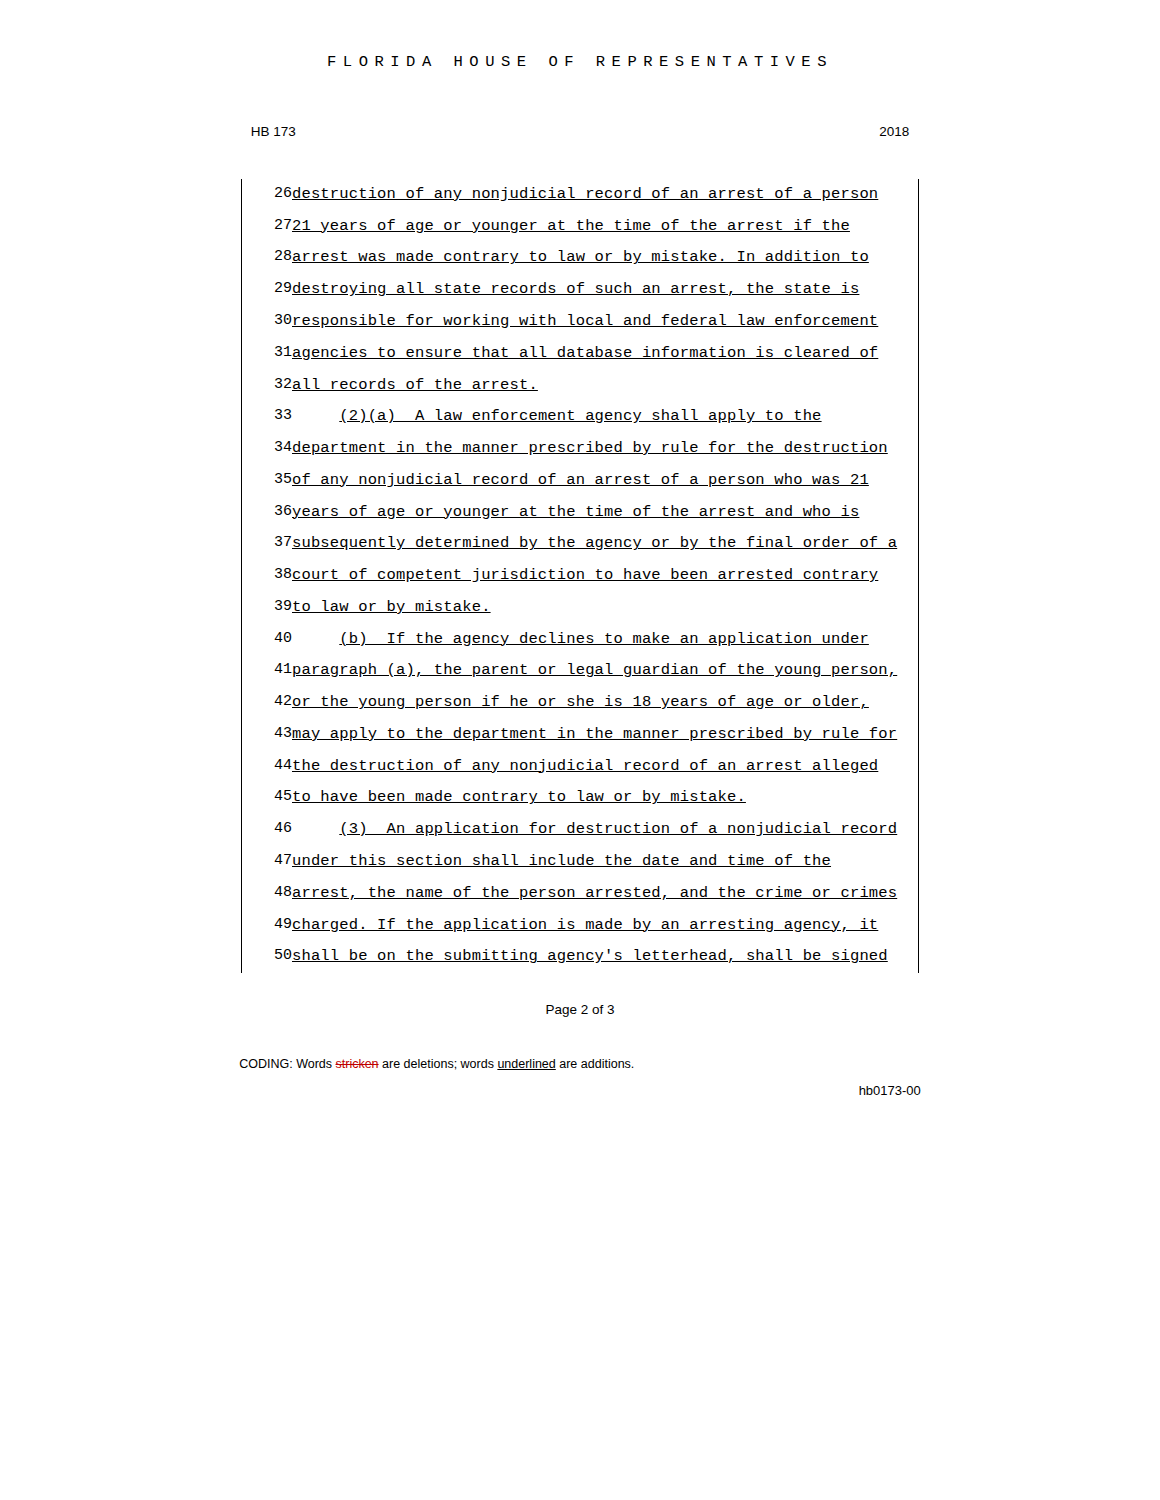FLORIDA HOUSE OF REPRESENTATIVES
HB 173 2018
| 26 | destruction of any nonjudicial record of an arrest of a person |
| 27 | 21 years of age or younger at the time of the arrest if the |
| 28 | arrest was made contrary to law or by mistake. In addition to |
| 29 | destroying all state records of such an arrest, the state is |
| 30 | responsible for working with local and federal law enforcement |
| 31 | agencies to ensure that all database information is cleared of |
| 32 | all records of the arrest. |
| 33 | (2)(a) A law enforcement agency shall apply to the |
| 34 | department in the manner prescribed by rule for the destruction |
| 35 | of any nonjudicial record of an arrest of a person who was 21 |
| 36 | years of age or younger at the time of the arrest and who is |
| 37 | subsequently determined by the agency or by the final order of a |
| 38 | court of competent jurisdiction to have been arrested contrary |
| 39 | to law or by mistake. |
| 40 | (b) If the agency declines to make an application under |
| 41 | paragraph (a), the parent or legal guardian of the young person, |
| 42 | or the young person if he or she is 18 years of age or older, |
| 43 | may apply to the department in the manner prescribed by rule for |
| 44 | the destruction of any nonjudicial record of an arrest alleged |
| 45 | to have been made contrary to law or by mistake. |
| 46 | (3) An application for destruction of a nonjudicial record |
| 47 | under this section shall include the date and time of the |
| 48 | arrest, the name of the person arrested, and the crime or crimes |
| 49 | charged. If the application is made by an arresting agency, it |
| 50 | shall be on the submitting agency's letterhead, shall be signed |
Page 2 of 3
CODING: Words stricken are deletions; words underlined are additions.
hb0173-00